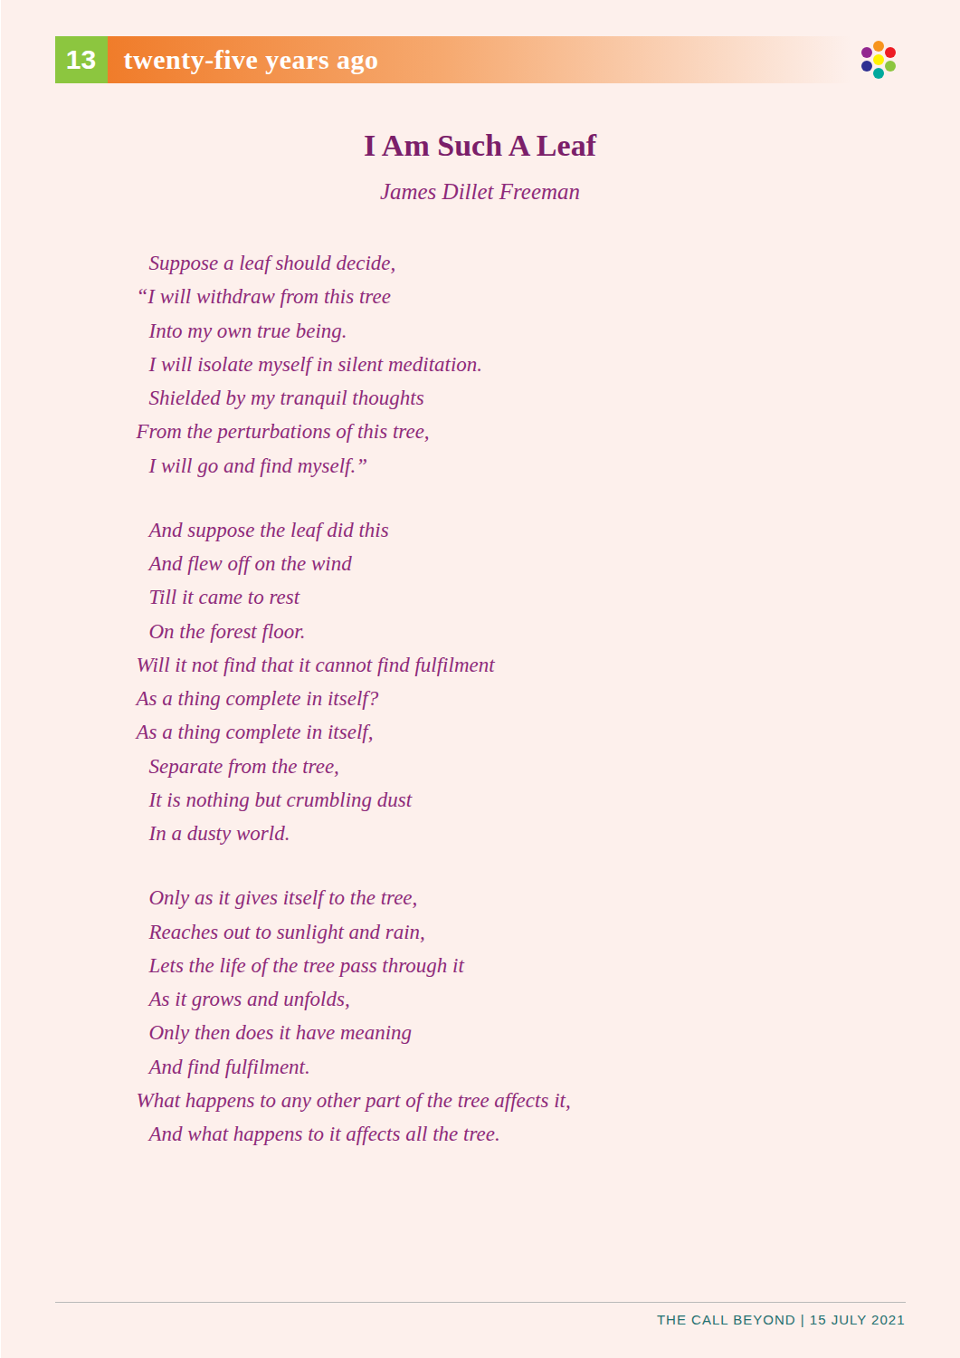13
twenty-five years ago
I Am Such A Leaf
James Dillet Freeman
Suppose a leaf should decide,
“I will withdraw from this tree
Into my own true being.
I will isolate myself in silent meditation.
Shielded by my tranquil thoughts
From the perturbations of this tree,
I will go and find myself.”
And suppose the leaf did this
And flew off on the wind
Till it came to rest
On the forest floor.
Will it not find that it cannot find fulfilment
As a thing complete in itself?
As a thing complete in itself,
Separate from the tree,
It is nothing but crumbling dust
In a dusty world.
Only as it gives itself to the tree,
Reaches out to sunlight and rain,
Lets the life of the tree pass through it
As it grows and unfolds,
Only then does it have meaning
And find fulfilment.
What happens to any other part of the tree affects it,
And what happens to it affects all the tree.
THE CALL BEYOND | 15 JULY 2021